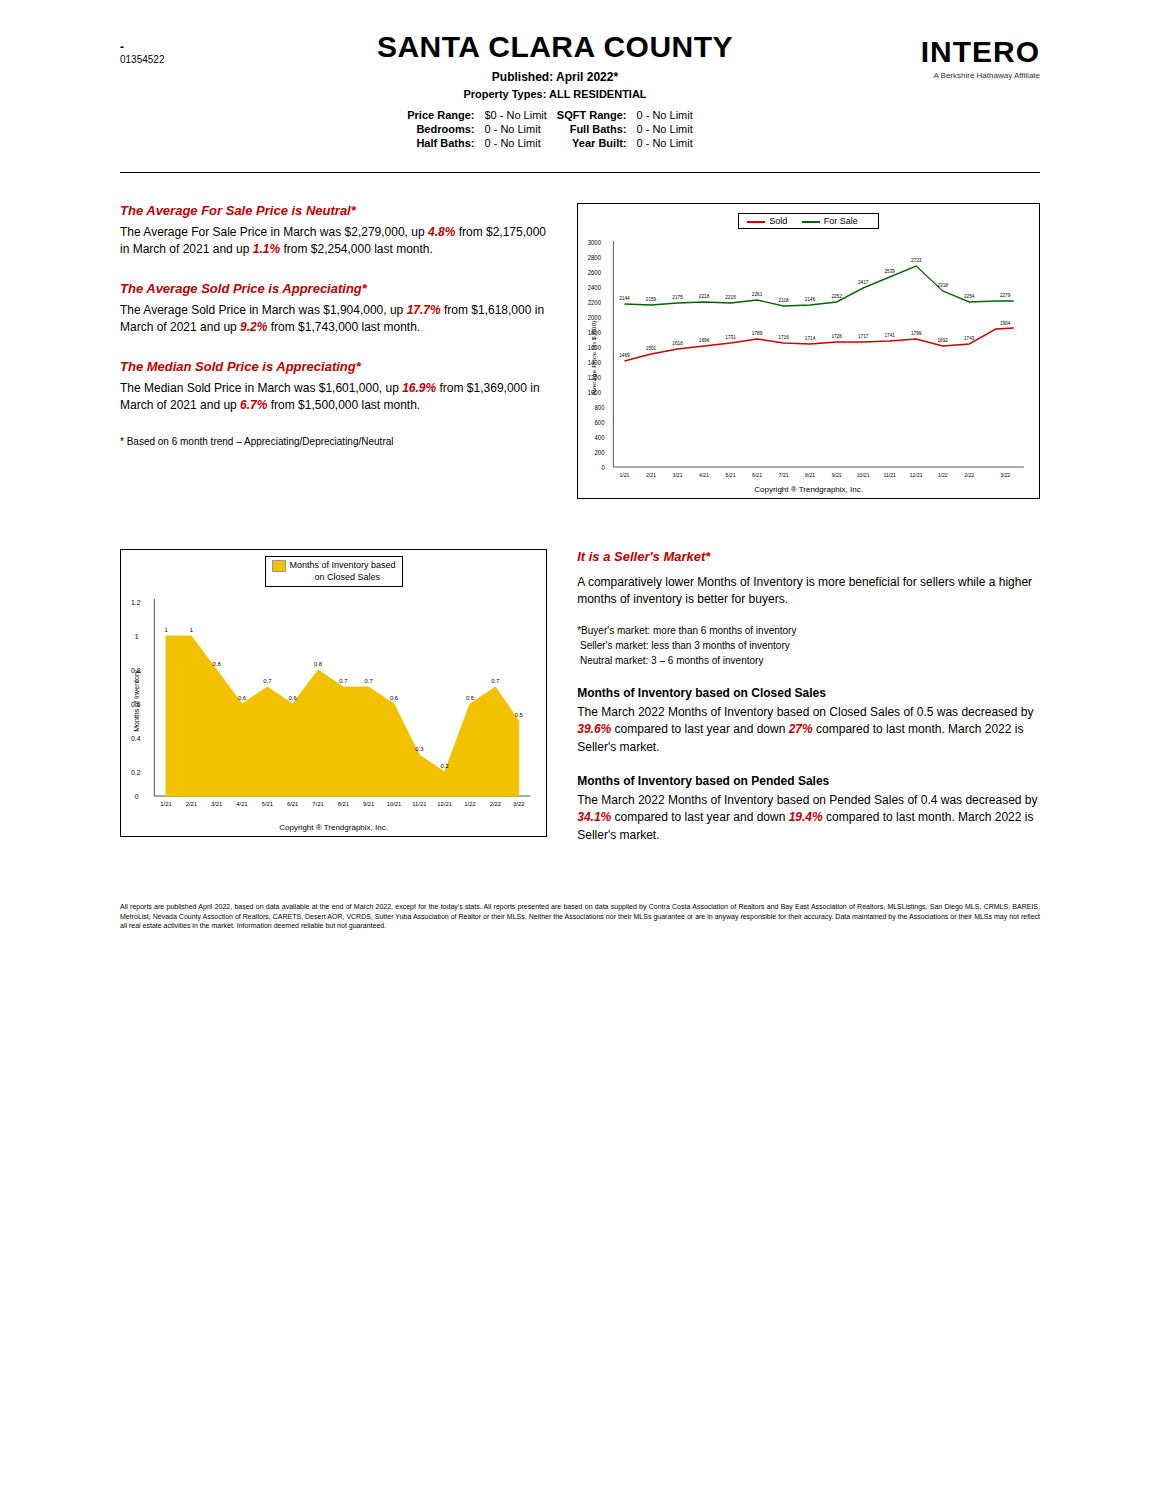- 01354522
SANTA CLARA COUNTY
Published: April 2022*
Property Types: ALL RESIDENTIAL
| Price Range: | $0 - No Limit | SQFT Range: | 0 - No Limit |
| Bedrooms: | 0 - No Limit | Full Baths: | 0 - No Limit |
| Half Baths: | 0 - No Limit | Year Built: | 0 - No Limit |
INTERO
A Berkshire Hathaway Affiliate
The Average For Sale Price is Neutral*
The Average For Sale Price in March was $2,279,000, up 4.8% from $2,175,000 in March of 2021 and up 1.1% from $2,254,000 last month.
The Average Sold Price is Appreciating*
The Average Sold Price in March was $1,904,000, up 17.7% from $1,618,000 in March of 2021 and up 9.2% from $1,743,000 last month.
The Median Sold Price is Appreciating*
The Median Sold Price in March was $1,601,000, up 16.9% from $1,369,000 in March of 2021 and up 6.7% from $1,500,000 last month.
* Based on 6 month trend – Appreciating/Depreciating/Neutral
Sold For Sale
3000 2800 2600 2400 2200 2000 1800 1600 1400 1200 1000 800 600 400 200 0 2144 2159 2175 2218 2215 2261 2118 2146 2252 2417 2539 2723 2318 2254 2279 1469 1501 1618 1696 1731 1789 1716 1714 1726 1717 1741 1799 1692 1743 1904 1/21 2/21 3/21 4/21 5/21 6/21 7/21 8/21 9/21 10/21 11/21 12/21 1/22 2/22 3/22 Average Price (in $,000)
Copyright ® Trendgraphix, Inc.
Months of Inventory based
on Closed Sales
1.2 1 0.8 0.6 0.4 0.2 0 1 1 0.8 0.6 0.7 0.6 0.8 0.7 0.7 0.6 0.3 0.2 0.6 0.7 0.5 1/21 2/21 3/21 4/21 5/21 6/21 7/21 8/21 9/21 10/21 11/21 12/21 1/22 2/22 3/22 Months of Inventory
Copyright ® Trendgraphix, Inc.
It is a Seller's Market*
A comparatively lower Months of Inventory is more beneficial for sellers while a higher months of inventory is better for buyers.
*Buyer's market: more than 6 months of inventory
Seller's market: less than 3 months of inventory
Neutral market: 3 – 6 months of inventory
Months of Inventory based on Closed Sales
The March 2022 Months of Inventory based on Closed Sales of 0.5 was decreased by 39.6% compared to last year and down 27% compared to last month. March 2022 is Seller's market.
Months of Inventory based on Pended Sales
The March 2022 Months of Inventory based on Pended Sales of 0.4 was decreased by 34.1% compared to last year and down 19.4% compared to last month. March 2022 is Seller's market.
All reports are published April 2022, based on data available at the end of March 2022, except for the today's stats. All reports presented are based on data supplied by Contra Costa Association of Realtors and Bay East Association of Realtors, MLSListings, San Diego MLS, CRMLS, BAREIS, MetroList, Nevada County Assoction of Realtors, CARETS, Desert AOR, VCRDS, Sutter Yuba Association of Realtor or their MLSs. Neither the Associations nor their MLSs guarantee or are in anyway responsible for their accuracy. Data maintained by the Associations or their MLSs may not reflect all real estate activities in the market. Information deemed reliable but not guaranteed.